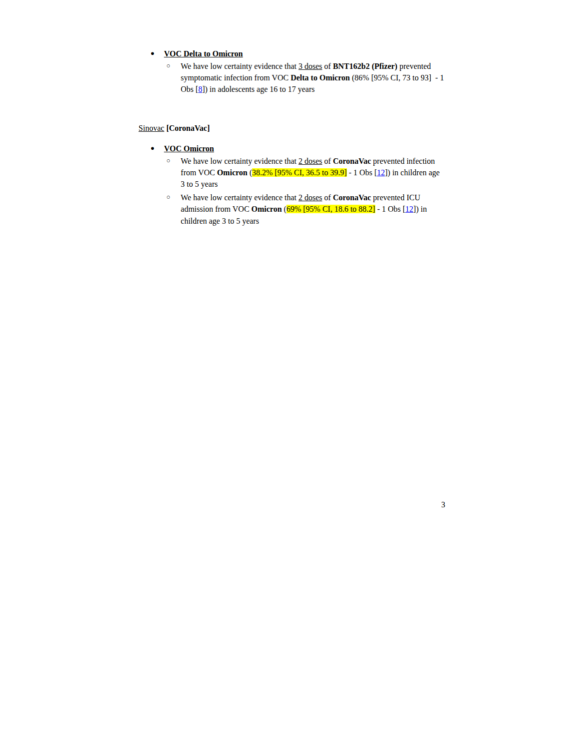VOC Delta to Omicron
We have low certainty evidence that 3 doses of BNT162b2 (Pfizer) prevented symptomatic infection from VOC Delta to Omicron (86% [95% CI, 73 to 93] - 1 Obs [8]) in adolescents age 16 to 17 years
Sinovac [CoronaVac]
VOC Omicron
We have low certainty evidence that 2 doses of CoronaVac prevented infection from VOC Omicron (38.2% [95% CI, 36.5 to 39.9] - 1 Obs [12]) in children age 3 to 5 years
We have low certainty evidence that 2 doses of CoronaVac prevented ICU admission from VOC Omicron (69% [95% CI, 18.6 to 88.2] - 1 Obs [12]) in children age 3 to 5 years
3